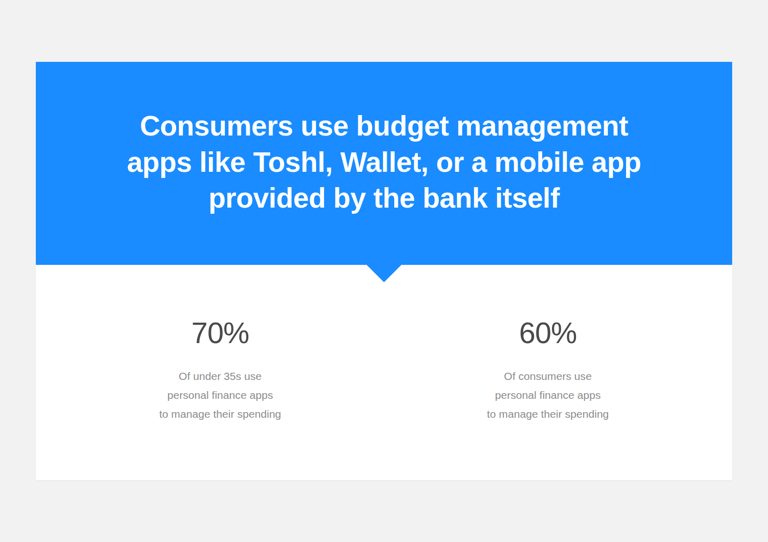Consumers use budget management apps like Toshl, Wallet, or a mobile app provided by the bank itself
70%
Of under 35s use
personal finance apps
to manage their spending
60%
Of consumers use
personal finance apps
to manage their spending